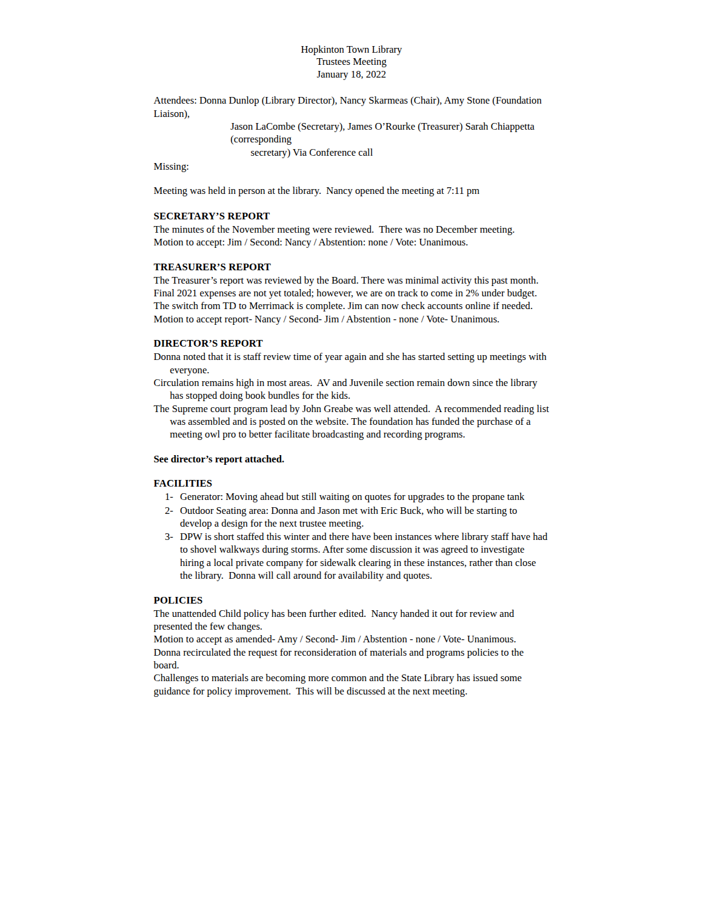Hopkinton Town Library
Trustees Meeting
January 18, 2022
Attendees: Donna Dunlop (Library Director), Nancy Skarmeas (Chair), Amy Stone (Foundation Liaison), Jason LaCombe (Secretary), James O’Rourke (Treasurer) Sarah Chiappetta (corresponding secretary) Via Conference call
Missing:
Meeting was held in person at the library. Nancy opened the meeting at 7:11 pm
SECRETARY’S REPORT
The minutes of the November meeting were reviewed. There was no December meeting.
Motion to accept: Jim / Second: Nancy / Abstention: none / Vote: Unanimous.
TREASURER’S REPORT
The Treasurer’s report was reviewed by the Board. There was minimal activity this past month.
Final 2021 expenses are not yet totaled; however, we are on track to come in 2% under budget.
The switch from TD to Merrimack is complete. Jim can now check accounts online if needed.
Motion to accept report- Nancy / Second- Jim / Abstention - none / Vote- Unanimous.
DIRECTOR’S REPORT
Donna noted that it is staff review time of year again and she has started setting up meetings with everyone.
Circulation remains high in most areas. AV and Juvenile section remain down since the library has stopped doing book bundles for the kids.
The Supreme court program lead by John Greabe was well attended. A recommended reading list was assembled and is posted on the website. The foundation has funded the purchase of a meeting owl pro to better facilitate broadcasting and recording programs.
See director’s report attached.
FACILITIES
Generator: Moving ahead but still waiting on quotes for upgrades to the propane tank
Outdoor Seating area: Donna and Jason met with Eric Buck, who will be starting to develop a design for the next trustee meeting.
DPW is short staffed this winter and there have been instances where library staff have had to shovel walkways during storms. After some discussion it was agreed to investigate hiring a local private company for sidewalk clearing in these instances, rather than close the library. Donna will call around for availability and quotes.
POLICIES
The unattended Child policy has been further edited. Nancy handed it out for review and presented the few changes.
Motion to accept as amended- Amy / Second- Jim / Abstention - none / Vote- Unanimous.
Donna recirculated the request for reconsideration of materials and programs policies to the board.
Challenges to materials are becoming more common and the State Library has issued some guidance for policy improvement. This will be discussed at the next meeting.